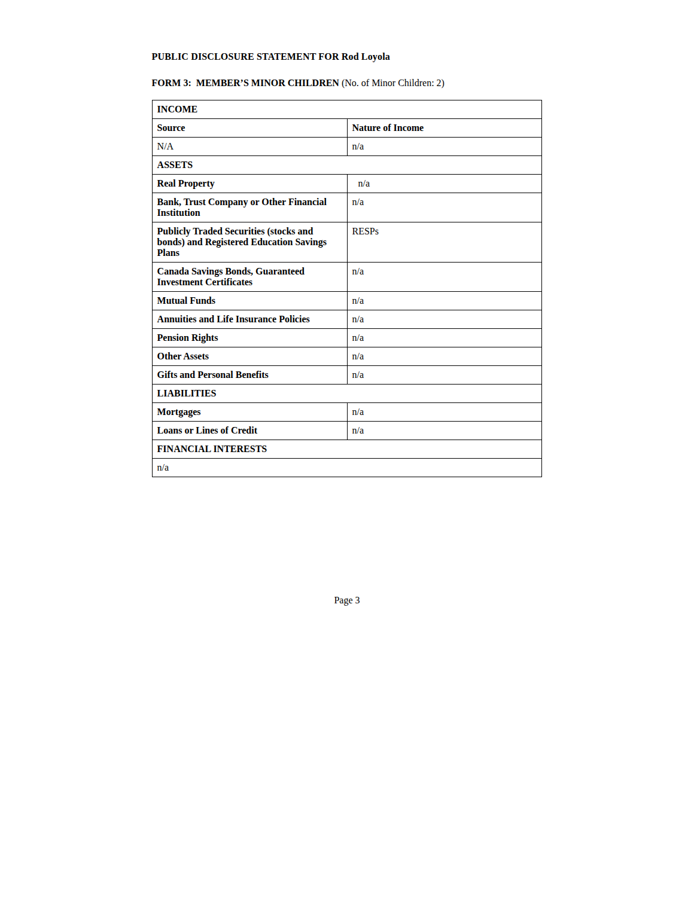PUBLIC DISCLOSURE STATEMENT FOR Rod Loyola
FORM 3: MEMBER’S MINOR CHILDREN (No. of Minor Children: 2)
| INCOME |
| Source | Nature of Income |
| N/A | n/a |
| ASSETS |
| Real Property | n/a |
| Bank, Trust Company or Other Financial Institution | n/a |
| Publicly Traded Securities (stocks and bonds) and Registered Education Savings Plans | RESPs |
| Canada Savings Bonds, Guaranteed Investment Certificates | n/a |
| Mutual Funds | n/a |
| Annuities and Life Insurance Policies | n/a |
| Pension Rights | n/a |
| Other Assets | n/a |
| Gifts and Personal Benefits | n/a |
| LIABILITIES |
| Mortgages | n/a |
| Loans or Lines of Credit | n/a |
| FINANCIAL INTERESTS |
| n/a |
Page 3